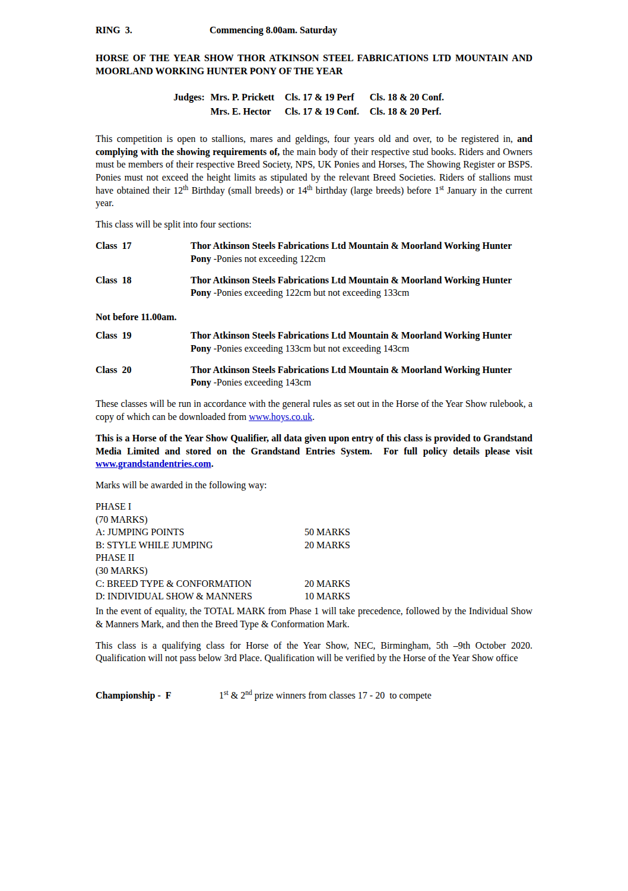RING 3. Commencing 8.00am. Saturday
Horse of the Year Show Thor Atkinson Steel Fabrications Ltd Mountain and Moorland Working Hunter Pony of the Year
| Judges: | Mrs. P. Prickett | Cls. 17 & 19 Perf | Cls. 18 & 20 Conf. |
| | Mrs. E. Hector | Cls. 17 & 19 Conf. | Cls. 18 & 20 Perf. |
This competition is open to stallions, mares and geldings, four years old and over, to be registered in, and complying with the showing requirements of, the main body of their respective stud books. Riders and Owners must be members of their respective Breed Society, NPS, UK Ponies and Horses, The Showing Register or BSPS. Ponies must not exceed the height limits as stipulated by the relevant Breed Societies. Riders of stallions must have obtained their 12th Birthday (small breeds) or 14th birthday (large breeds) before 1st January in the current year.
This class will be split into four sections:
Class 17
Thor Atkinson Steels Fabrications Ltd Mountain & Moorland Working Hunter Pony -Ponies not exceeding 122cm
Class 18
Thor Atkinson Steels Fabrications Ltd Mountain & Moorland Working Hunter Pony -Ponies exceeding 122cm but not exceeding 133cm
Not before 11.00am.
Class 19
Thor Atkinson Steels Fabrications Ltd Mountain & Moorland Working Hunter Pony -Ponies exceeding 133cm but not exceeding 143cm
Class 20
Thor Atkinson Steels Fabrications Ltd Mountain & Moorland Working Hunter Pony -Ponies exceeding 143cm
These classes will be run in accordance with the general rules as set out in the Horse of the Year Show rulebook, a copy of which can be downloaded from www.hoys.co.uk.
This is a Horse of the Year Show Qualifier, all data given upon entry of this class is provided to Grandstand Media Limited and stored on the Grandstand Entries System. For full policy details please visit www.grandstandentries.com.
Marks will be awarded in the following way:
PHASE I
(70 MARKS)
A: JUMPING POINTS 50 MARKS
B: STYLE WHILE JUMPING 20 MARKS
PHASE II
(30 MARKS)
C: BREED TYPE & CONFORMATION 20 MARKS
D: INDIVIDUAL SHOW & MANNERS 10 MARKS
In the event of equality, the TOTAL MARK from Phase 1 will take precedence, followed by the Individual Show & Manners Mark, and then the Breed Type & Conformation Mark.
This class is a qualifying class for Horse of the Year Show, NEC, Birmingham, 5th –9th October 2020. Qualification will not pass below 3rd Place. Qualification will be verified by the Horse of the Year Show office
Championship - F
1st & 2nd prize winners from classes 17 - 20 to compete